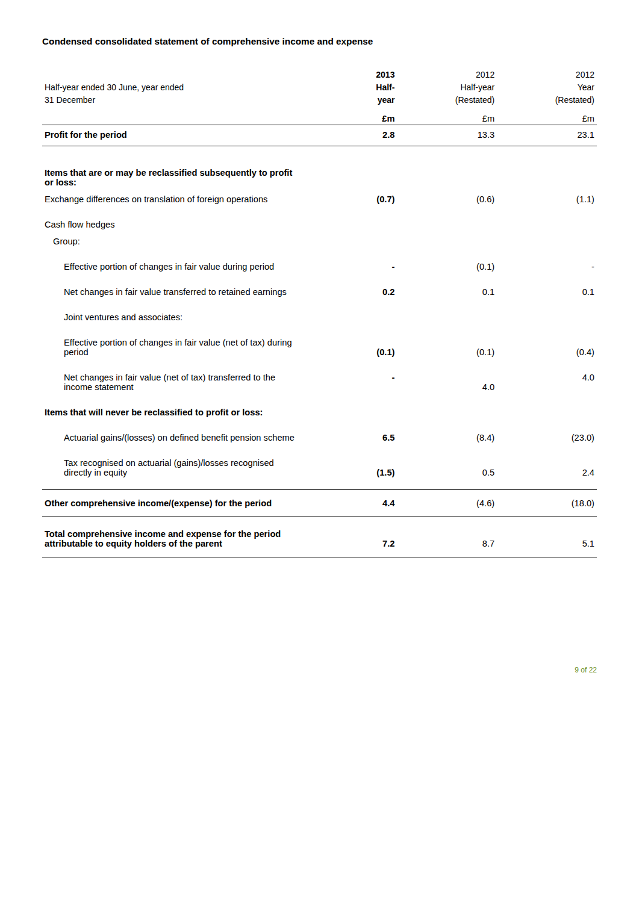Condensed consolidated statement of comprehensive income and expense
| Half-year ended 30 June, year ended 31 December | 2013 Half- year | 2012 Half-year (Restated) | 2012 Year (Restated) |
| | £m | £m | £m |
| Profit for the period | 2.8 | 13.3 | 23.1 |
| Items that are or may be reclassified subsequently to profit or loss: | | | |
| Exchange differences on translation of foreign operations | (0.7) | (0.6) | (1.1) |
| Cash flow hedges | | | |
| Group: | | | |
| Effective portion of changes in fair value during period | - | (0.1) | - |
| Net changes in fair value transferred to retained earnings | 0.2 | 0.1 | 0.1 |
| Joint ventures and associates: | | | |
| Effective portion of changes in fair value (net of tax) during period | (0.1) | (0.1) | (0.4) |
| Net changes in fair value (net of tax) transferred to the income statement | - | 4.0 | 4.0 |
| Items that will never be reclassified to profit or loss: | | | |
| Actuarial gains/(losses) on defined benefit pension scheme | 6.5 | (8.4) | (23.0) |
| Tax recognised on actuarial (gains)/losses recognised directly in equity | (1.5) | 0.5 | 2.4 |
| Other comprehensive income/(expense) for the period | 4.4 | (4.6) | (18.0) |
| Total comprehensive income and expense for the period attributable to equity holders of the parent | 7.2 | 8.7 | 5.1 |
9 of 22